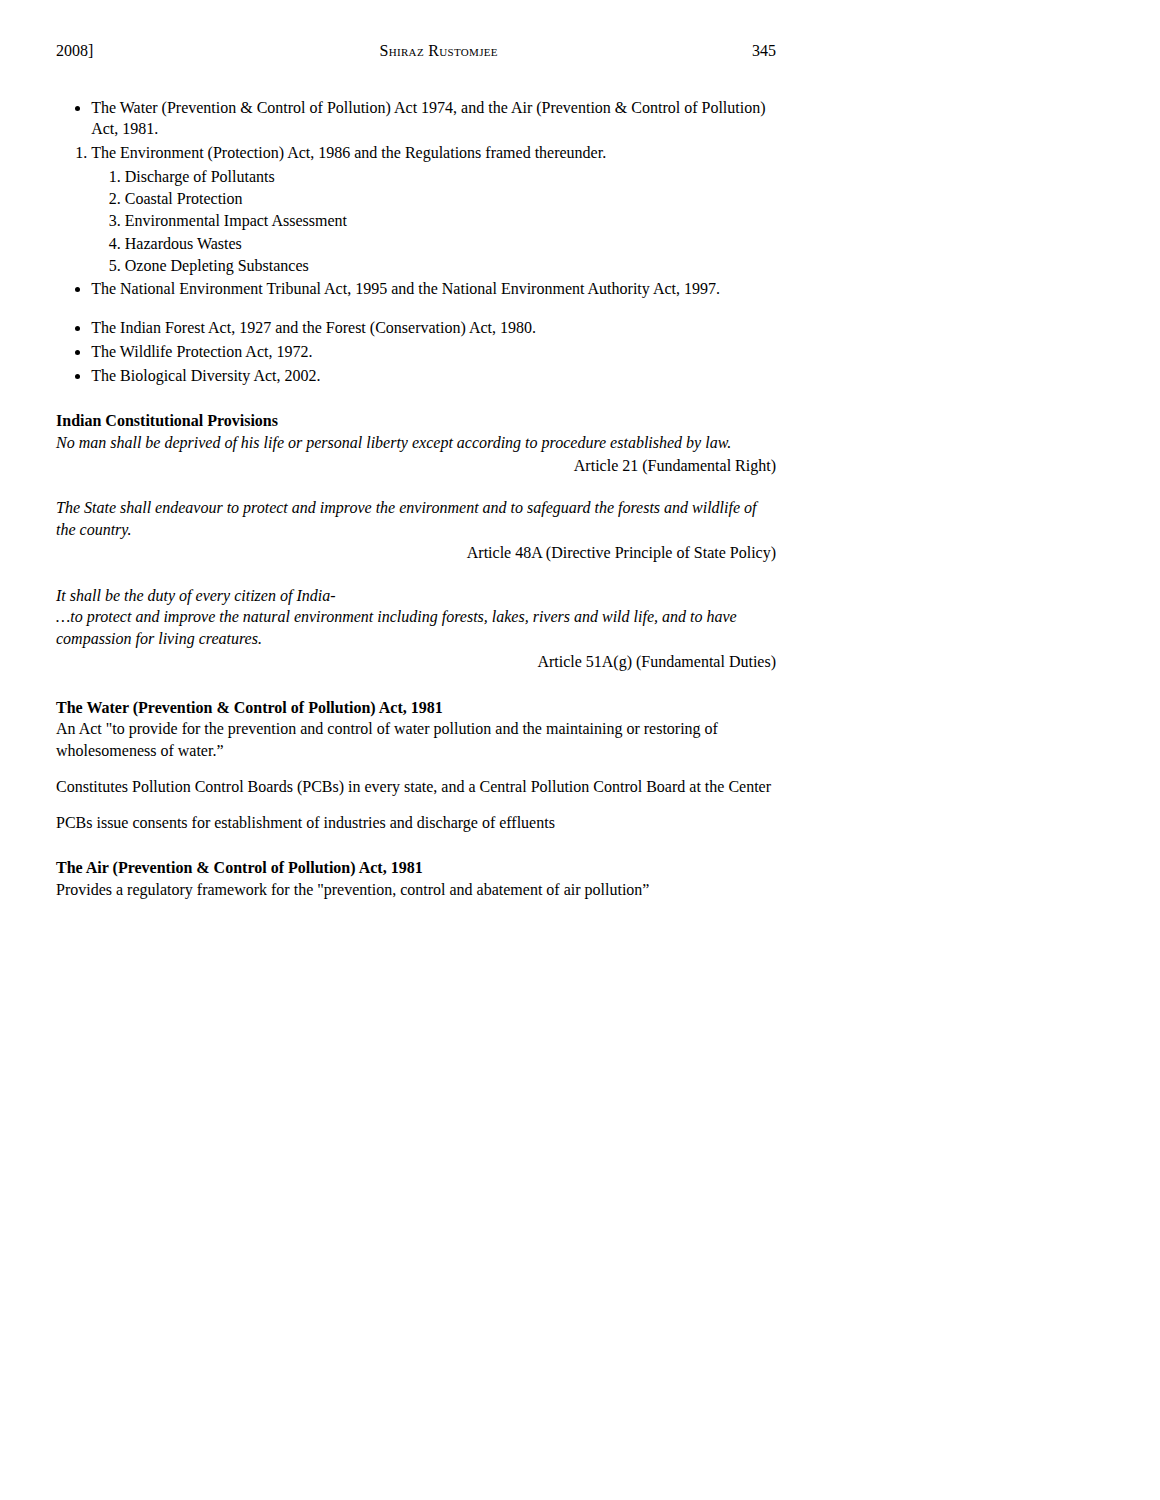2008] Shiraz Rustomjee 345
The Water (Prevention & Control of Pollution) Act 1974, and the Air (Prevention & Control of Pollution) Act, 1981.
The Environment (Protection) Act, 1986 and the Regulations framed thereunder.
Discharge of Pollutants
Coastal Protection
Environmental Impact Assessment
Hazardous Wastes
Ozone Depleting Substances
The National Environment Tribunal Act, 1995 and the National Environment Authority Act, 1997.
The Indian Forest Act, 1927 and the Forest (Conservation) Act, 1980.
The Wildlife Protection Act, 1972.
The Biological Diversity Act, 2002.
Indian Constitutional Provisions
No man shall be deprived of his life or personal liberty except according to procedure established by law.
Article 21 (Fundamental Right)
The State shall endeavour to protect and improve the environment and to safeguard the forests and wildlife of the country.
Article 48A (Directive Principle of State Policy)
It shall be the duty of every citizen of India-
…to protect and improve the natural environment including forests, lakes, rivers and wild life, and to have compassion for living creatures.
Article 51A(g) (Fundamental Duties)
The Water (Prevention & Control of Pollution) Act, 1981
An Act "to provide for the prevention and control of water pollution and the maintaining or restoring of wholesomeness of water.”
Constitutes Pollution Control Boards (PCBs) in every state, and a Central Pollution Control Board at the Center
PCBs issue consents for establishment of industries and discharge of effluents
The Air (Prevention & Control of Pollution) Act, 1981
Provides a regulatory framework for the "prevention, control and abatement of air pollution”